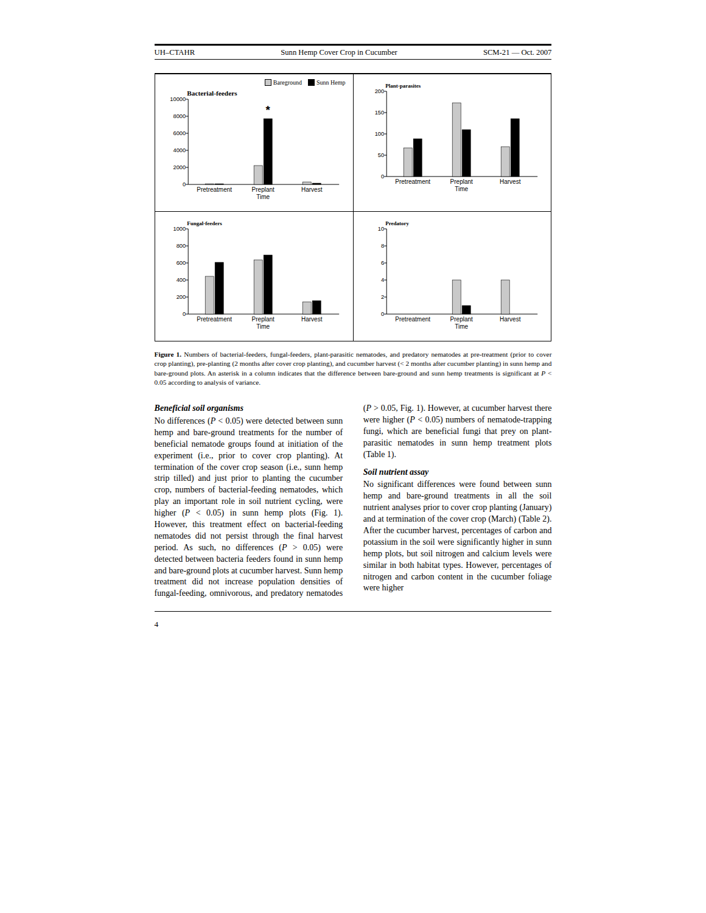UH–CTAHR
Sunn Hemp Cover Crop in Cucumber
SCM-21 — Oct. 2007
Bareground Sunn Hemp
Bacterial-feeders 10000 8000 6000 4000 2000 0 * Pretreatment Preplant Harvest Time
Plant-parasites 200 150 100 50 0 Pretreatment Preplant Harvest Time
Fungal-feeders 1000 800 600 400 200 0 Pretreatment Preplant Harvest Time
Predatory 10 8 6 4 2 0 Pretreatment Preplant Harvest Time
Figure 1. Numbers of bacterial-feeders, fungal-feeders, plant-parasitic nematodes, and predatory nematodes at pre-treatment (prior to cover crop planting), pre-planting (2 months after cover crop planting), and cucumber harvest (< 2 months after cucumber planting) in sunn hemp and bare-ground plots. An asterisk in a column indicates that the difference between bare-ground and sunn hemp treatments is significant at P < 0.05 according to analysis of variance.
Beneficial soil organisms
No differences (P < 0.05) were detected between sunn hemp and bare-ground treatments for the number of beneficial nematode groups found at initiation of the experiment (i.e., prior to cover crop planting). At termination of the cover crop season (i.e., sunn hemp strip tilled) and just prior to planting the cucumber crop, numbers of bacterial-feeding nematodes, which play an important role in soil nutrient cycling, were higher (P < 0.05) in sunn hemp plots (Fig. 1). However, this treatment effect on bacterial-feeding nematodes did not persist through the final harvest period. As such, no differences (P > 0.05) were detected between bacteria feeders found in sunn hemp and bare-ground plots at cucumber harvest. Sunn hemp treatment did not increase population densities of fungal-feeding, omnivorous, and predatory nematodes (P > 0.05, Fig. 1). However, at cucumber harvest there were higher (P < 0.05) numbers of nematode-trapping fungi, which are beneficial fungi that prey on plant-parasitic nematodes in sunn hemp treatment plots (Table 1).
Soil nutrient assay
No significant differences were found between sunn hemp and bare-ground treatments in all the soil nutrient analyses prior to cover crop planting (January) and at termination of the cover crop (March) (Table 2). After the cucumber harvest, percentages of carbon and potassium in the soil were significantly higher in sunn hemp plots, but soil nitrogen and calcium levels were similar in both habitat types. However, percentages of nitrogen and carbon content in the cucumber foliage were higher
4